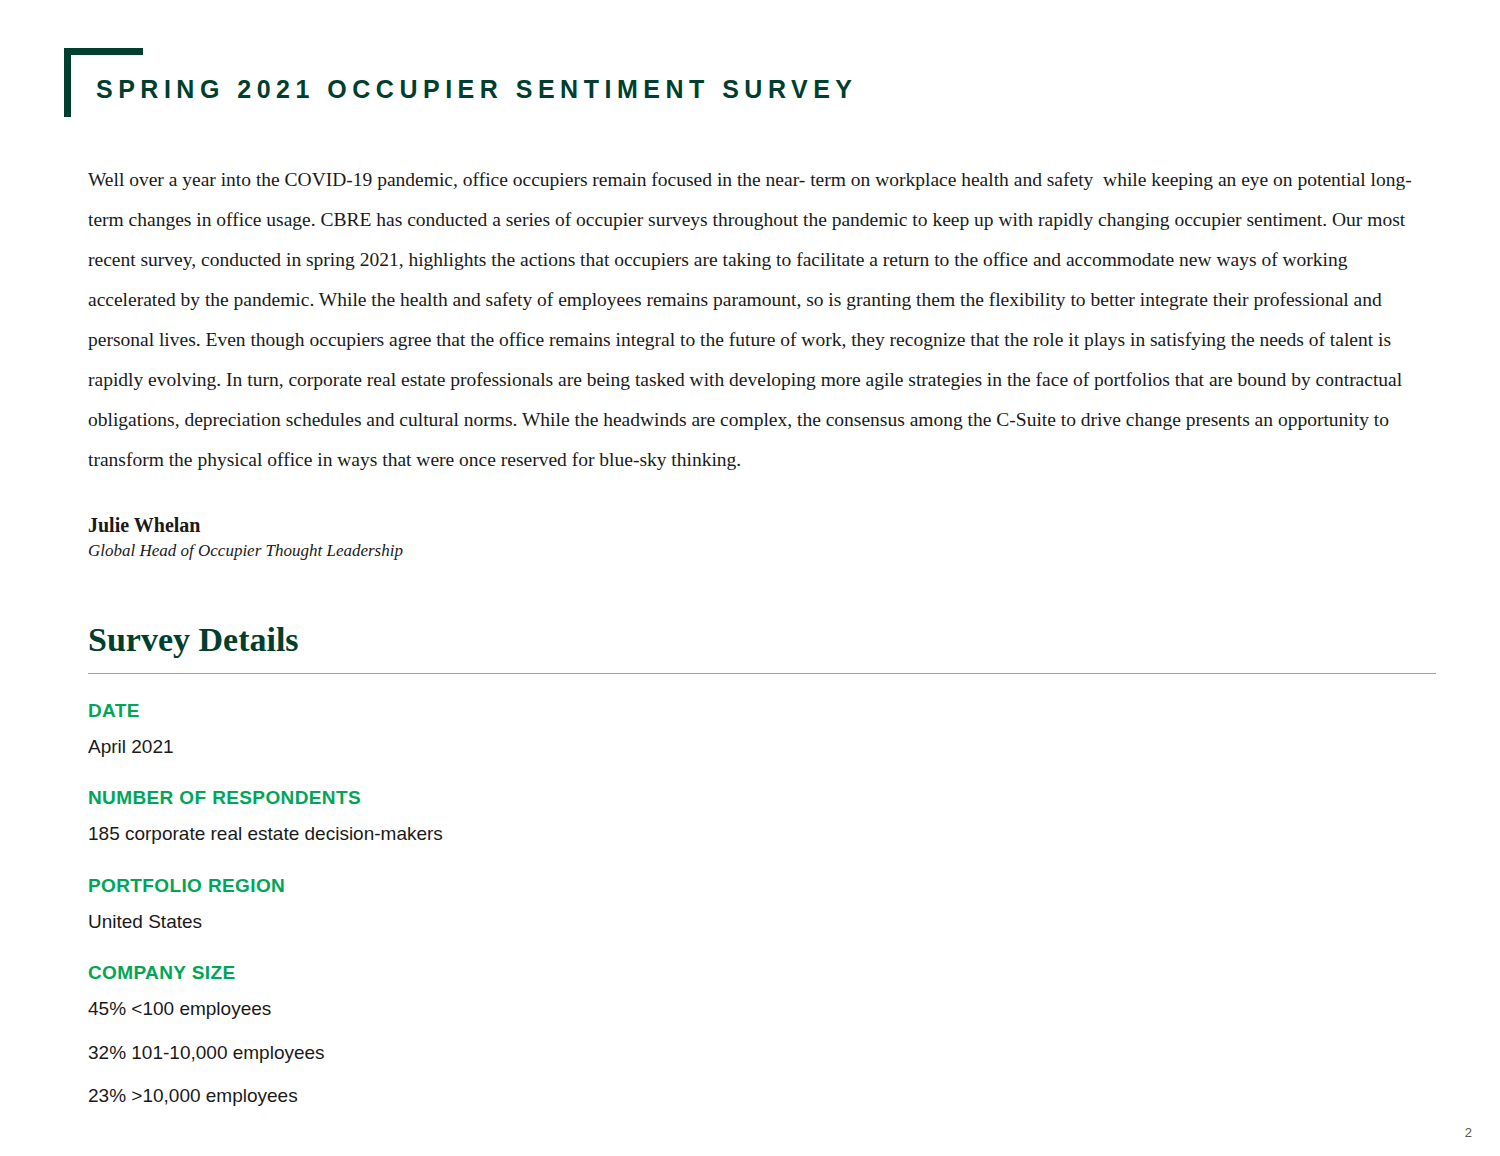Spring 2021 Occupier Sentiment Survey
Well over a year into the COVID-19 pandemic, office occupiers remain focused in the near- term on workplace health and safety while keeping an eye on potential long-term changes in office usage. CBRE has conducted a series of occupier surveys throughout the pandemic to keep up with rapidly changing occupier sentiment. Our most recent survey, conducted in spring 2021, highlights the actions that occupiers are taking to facilitate a return to the office and accommodate new ways of working accelerated by the pandemic. While the health and safety of employees remains paramount, so is granting them the flexibility to better integrate their professional and personal lives. Even though occupiers agree that the office remains integral to the future of work, they recognize that the role it plays in satisfying the needs of talent is rapidly evolving. In turn, corporate real estate professionals are being tasked with developing more agile strategies in the face of portfolios that are bound by contractual obligations, depreciation schedules and cultural norms. While the headwinds are complex, the consensus among the C-Suite to drive change presents an opportunity to transform the physical office in ways that were once reserved for blue-sky thinking.
Julie Whelan
Global Head of Occupier Thought Leadership
Survey Details
Date
April 2021
Number of Respondents
185 corporate real estate decision-makers
Portfolio Region
United States
Company Size
45% <100 employees
32% 101-10,000 employees
23% >10,000 employees
2